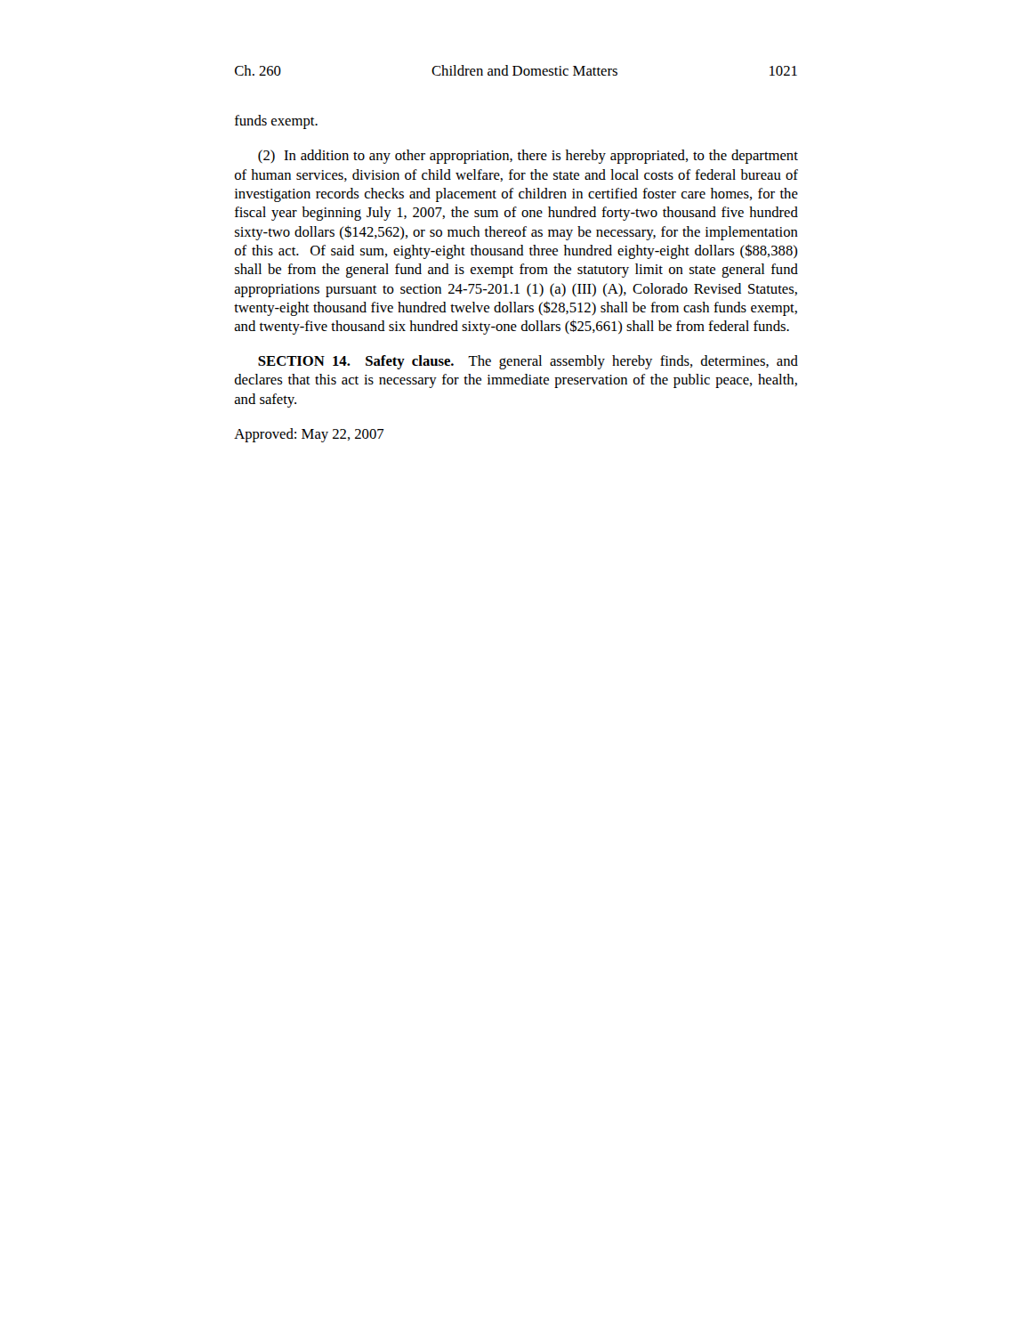Ch. 260 Children and Domestic Matters 1021
funds exempt.
(2) In addition to any other appropriation, there is hereby appropriated, to the department of human services, division of child welfare, for the state and local costs of federal bureau of investigation records checks and placement of children in certified foster care homes, for the fiscal year beginning July 1, 2007, the sum of one hundred forty-two thousand five hundred sixty-two dollars ($142,562), or so much thereof as may be necessary, for the implementation of this act. Of said sum, eighty-eight thousand three hundred eighty-eight dollars ($88,388) shall be from the general fund and is exempt from the statutory limit on state general fund appropriations pursuant to section 24-75-201.1 (1) (a) (III) (A), Colorado Revised Statutes, twenty-eight thousand five hundred twelve dollars ($28,512) shall be from cash funds exempt, and twenty-five thousand six hundred sixty-one dollars ($25,661) shall be from federal funds.
SECTION 14. Safety clause. The general assembly hereby finds, determines, and declares that this act is necessary for the immediate preservation of the public peace, health, and safety.
Approved: May 22, 2007